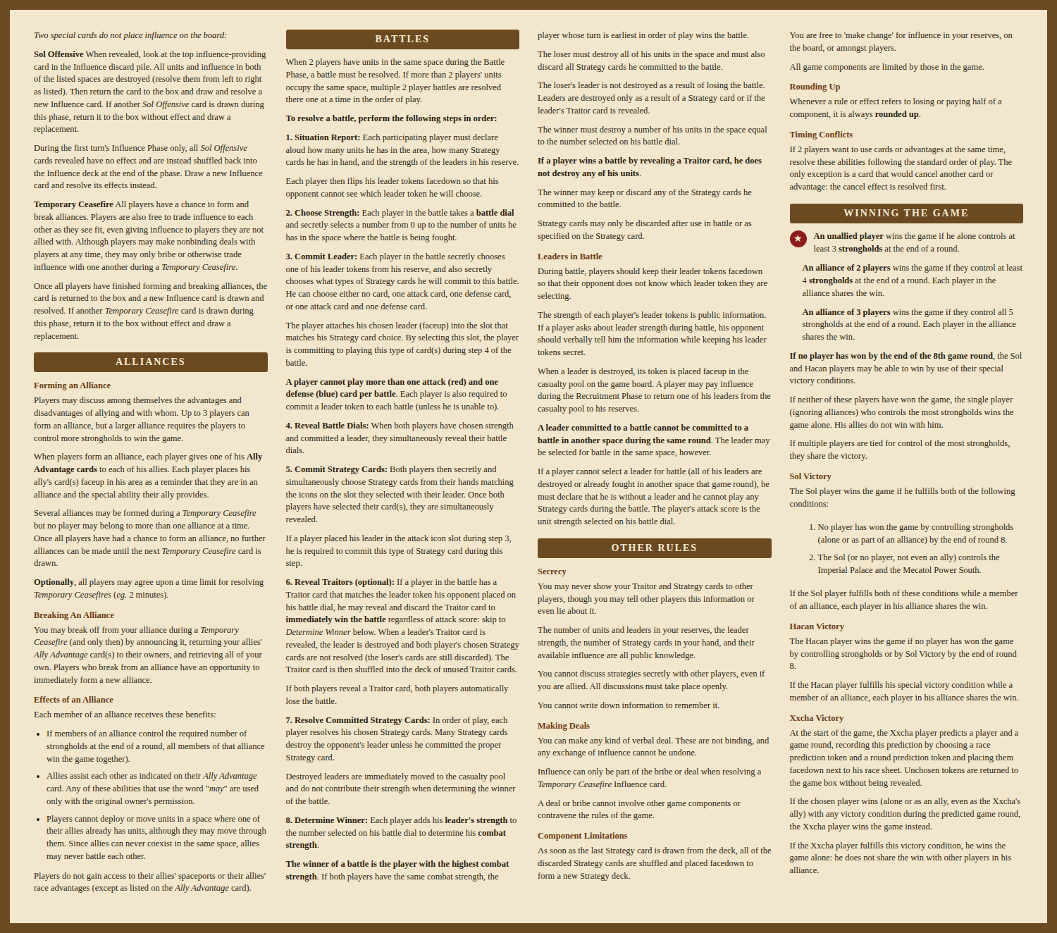Two special cards do not place influence on the board:
Sol Offensive When revealed, look at the top influence-providing card in the Influence discard pile. All units and influence in both of the listed spaces are destroyed (resolve them from left to right as listed). Then return the card to the box and draw and resolve a new Influence card. If another Sol Offensive card is drawn during this phase, return it to the box without effect and draw a replacement.
During the first turn's Influence Phase only, all Sol Offensive cards revealed have no effect and are instead shuffled back into the Influence deck at the end of the phase. Draw a new Influence card and resolve its effects instead.
Temporary Ceasefire All players have a chance to form and break alliances. Players are also free to trade influence to each other as they see fit, even giving influence to players they are not allied with. Although players may make nonbinding deals with players at any time, they may only bribe or otherwise trade influence with one another during a Temporary Ceasefire.
Once all players have finished forming and breaking alliances, the card is returned to the box and a new Influence card is drawn and resolved. If another Temporary Ceasefire card is drawn during this phase, return it to the box without effect and draw a replacement.
Alliances
Forming an Alliance
Players may discuss among themselves the advantages and disadvantages of allying and with whom. Up to 3 players can form an alliance, but a larger alliance requires the players to control more strongholds to win the game.
When players form an alliance, each player gives one of his Ally Advantage cards to each of his allies. Each player places his ally's card(s) faceup in his area as a reminder that they are in an alliance and the special ability their ally provides.
Several alliances may be formed during a Temporary Ceasefire but no player may belong to more than one alliance at a time. Once all players have had a chance to form an alliance, no further alliances can be made until the next Temporary Ceasefire card is drawn.
Optionally, all players may agree upon a time limit for resolving Temporary Ceasefires (eg. 2 minutes).
Breaking An Alliance
You may break off from your alliance during a Temporary Ceasefire (and only then) by announcing it, returning your allies' Ally Advantage card(s) to their owners, and retrieving all of your own. Players who break from an alliance have an opportunity to immediately form a new alliance.
Effects of an Alliance
Each member of an alliance receives these benefits:
If members of an alliance control the required number of strongholds at the end of a round, all members of that alliance win the game together).
Allies assist each other as indicated on their Ally Advantage card. Any of these abilities that use the word "may" are used only with the original owner's permission.
Players cannot deploy or move units in a space where one of their allies already has units, although they may move through them. Since allies can never coexist in the same space, allies may never battle each other.
Players do not gain access to their allies' spaceports or their allies' race advantages (except as listed on the Ally Advantage card).
Battles
When 2 players have units in the same space during the Battle Phase, a battle must be resolved. If more than 2 players' units occupy the same space, multiple 2 player battles are resolved there one at a time in the order of play.
To resolve a battle, perform the following steps in order:
1. Situation Report: Each participating player must declare aloud how many units he has in the area, how many Strategy cards he has in hand, and the strength of the leaders in his reserve.
Each player then flips his leader tokens facedown so that his opponent cannot see which leader token he will choose.
2. Choose Strength: Each player in the battle takes a battle dial and secretly selects a number from 0 up to the number of units he has in the space where the battle is being fought.
3. Commit Leader: Each player in the battle secretly chooses one of his leader tokens from his reserve, and also secretly chooses what types of Strategy cards he will commit to this battle. He can choose either no card, one attack card, one defense card, or one attack card and one defense card.
The player attaches his chosen leader (faceup) into the slot that matches his Strategy card choice. By selecting this slot, the player is committing to playing this type of card(s) during step 4 of the battle.
A player cannot play more than one attack (red) and one defense (blue) card per battle. Each player is also required to commit a leader token to each battle (unless he is unable to).
4. Reveal Battle Dials: When both players have chosen strength and committed a leader, they simultaneously reveal their battle dials.
5. Commit Strategy Cards: Both players then secretly and simultaneously choose Strategy cards from their hands matching the icons on the slot they selected with their leader. Once both players have selected their card(s), they are simultaneously revealed.
If a player placed his leader in the attack icon slot during step 3, he is required to commit this type of Strategy card during this step.
6. Reveal Traitors (optional): If a player in the battle has a Traitor card that matches the leader token his opponent placed on his battle dial, he may reveal and discard the Traitor card to immediately win the battle regardless of attack score: skip to Determine Winner below. When a leader's Traitor card is revealed, the leader is destroyed and both player's chosen Strategy cards are not resolved (the loser's cards are still discarded). The Traitor card is then shuffled into the deck of unused Traitor cards.
If both players reveal a Traitor card, both players automatically lose the battle.
7. Resolve Committed Strategy Cards: In order of play, each player resolves his chosen Strategy cards. Many Strategy cards destroy the opponent's leader unless he committed the proper Strategy card.
Destroyed leaders are immediately moved to the casualty pool and do not contribute their strength when determining the winner of the battle.
8. Determine Winner: Each player adds his leader's strength to the number selected on his battle dial to determine his combat strength.
The winner of a battle is the player with the highest combat strength. If both players have the same combat strength, the player whose turn is earliest in order of play wins the battle.
The loser must destroy all of his units in the space and must also discard all Strategy cards he committed to the battle.
The loser's leader is not destroyed as a result of losing the battle. Leaders are destroyed only as a result of a Strategy card or if the leader's Traitor card is revealed.
The winner must destroy a number of his units in the space equal to the number selected on his battle dial.
If a player wins a battle by revealing a Traitor card, he does not destroy any of his units.
The winner may keep or discard any of the Strategy cards he committed to the battle.
Strategy cards may only be discarded after use in battle or as specified on the Strategy card.
Leaders in Battle
During battle, players should keep their leader tokens facedown so that their opponent does not know which leader token they are selecting.
The strength of each player's leader tokens is public information. If a player asks about leader strength during battle, his opponent should verbally tell him the information while keeping his leader tokens secret.
When a leader is destroyed, its token is placed faceup in the casualty pool on the game board. A player may pay influence during the Recruitment Phase to return one of his leaders from the casualty pool to his reserves.
A leader committed to a battle cannot be committed to a battle in another space during the same round. The leader may be selected for battle in the same space, however.
If a player cannot select a leader for battle (all of his leaders are destroyed or already fought in another space that game round), he must declare that he is without a leader and he cannot play any Strategy cards during the battle. The player's attack score is the unit strength selected on his battle dial.
Other Rules
Secrecy
You may never show your Traitor and Strategy cards to other players, though you may tell other players this information or even lie about it.
The number of units and leaders in your reserves, the leader strength, the number of Strategy cards in your hand, and their available influence are all public knowledge.
You cannot discuss strategies secretly with other players, even if you are allied. All discussions must take place openly.
You cannot write down information to remember it.
Making Deals
You can make any kind of verbal deal. These are not binding, and any exchange of influence cannot be undone.
Influence can only be part of the bribe or deal when resolving a Temporary Ceasefire Influence card.
A deal or bribe cannot involve other game components or contravene the rules of the game.
Component Limitations
As soon as the last Strategy card is drawn from the deck, all of the discarded Strategy cards are shuffled and placed facedown to form a new Strategy deck.
You are free to 'make change' for influence in your reserves, on the board, or amongst players.
All game components are limited by those in the game.
Rounding Up
Whenever a rule or effect refers to losing or paying half of a component, it is always rounded up.
Timing Conflicts
If 2 players want to use cards or advantages at the same time, resolve these abilities following the standard order of play. The only exception is a card that would cancel another card or advantage: the cancel effect is resolved first.
Winning the Game
An unallied player wins the game if he alone controls at least 3 strongholds at the end of a round.
An alliance of 2 players wins the game if they control at least 4 strongholds at the end of a round. Each player in the alliance shares the win.
An alliance of 3 players wins the game if they control all 5 strongholds at the end of a round. Each player in the alliance shares the win.
If no player has won by the end of the 8th game round, the Sol and Hacan players may be able to win by use of their special victory conditions.
If neither of these players have won the game, the single player (ignoring alliances) who controls the most strongholds wins the game alone. His allies do not win with him.
If multiple players are tied for control of the most strongholds, they share the victory.
Sol Victory
The Sol player wins the game if he fulfills both of the following conditions:
No player has won the game by controlling strongholds (alone or as part of an alliance) by the end of round 8.
The Sol (or no player, not even an ally) controls the Imperial Palace and the Mecatol Power South.
If the Sol player fulfills both of these conditions while a member of an alliance, each player in his alliance shares the win.
Hacan Victory
The Hacan player wins the game if no player has won the game by controlling strongholds or by Sol Victory by the end of round 8.
If the Hacan player fulfills his special victory condition while a member of an alliance, each player in his alliance shares the win.
Xxcha Victory
At the start of the game, the Xxcha player predicts a player and a game round, recording this prediction by choosing a race prediction token and a round prediction token and placing them facedown next to his race sheet. Unchosen tokens are returned to the game box without being revealed.
If the chosen player wins (alone or as an ally, even as the Xxcha's ally) with any victory condition during the predicted game round, the Xxcha player wins the game instead.
If the Xxcha player fulfills this victory condition, he wins the game alone: he does not share the win with other players in his alliance.